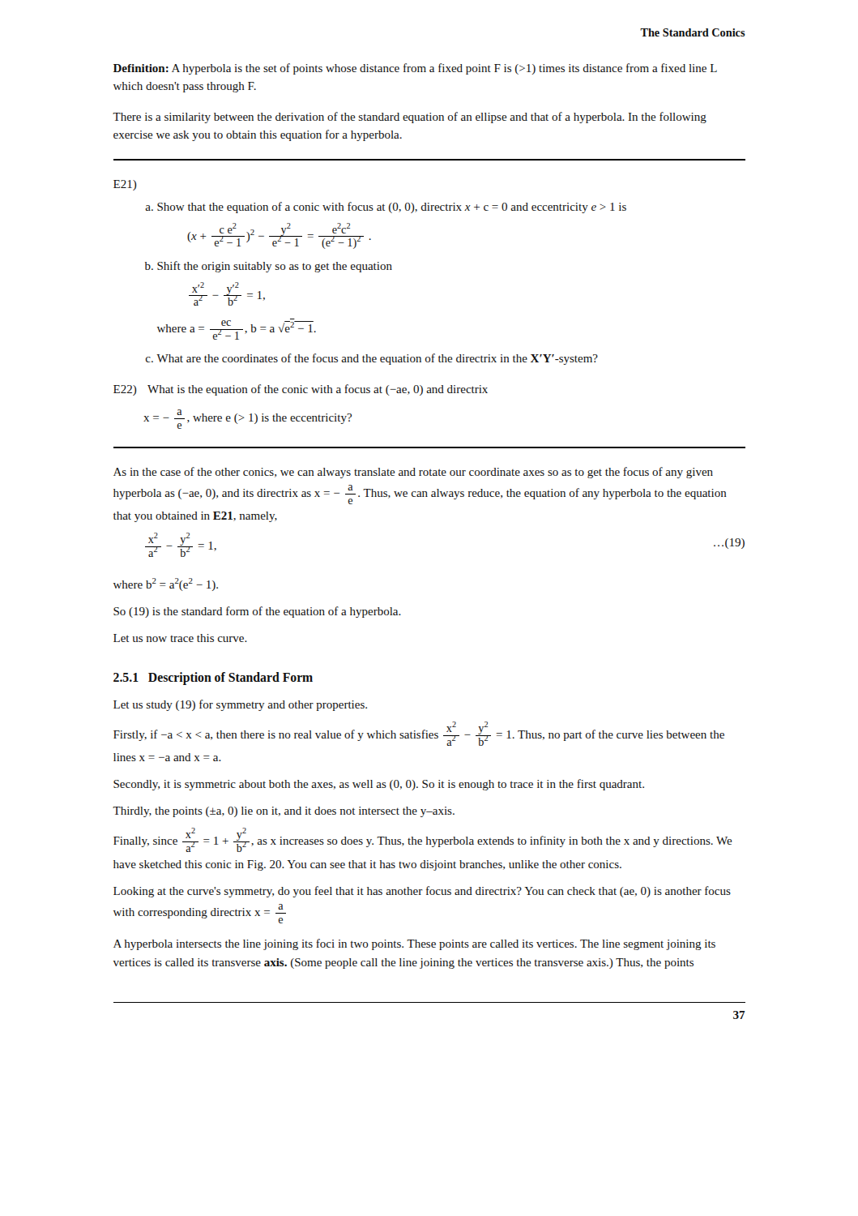The Standard Conics
Definition: A hyperbola is the set of points whose distance from a fixed point F is (>1) times its distance from a fixed line L which doesn't pass through F.
There is a similarity between the derivation of the standard equation of an ellipse and that of a hyperbola. In the following exercise we ask you to obtain this equation for a hyperbola.
E21)
Show that the equation of a conic with focus at (0, 0), directrix x + c = 0 and eccentricity e > 1 is (x + c e2 e2 − 1)2 − y2 e2 − 1 = e2c2(e2 − 1)2 .
Shift the origin suitably so as to get the equation x′2 a2 − y′2 b2 = 1, where a = ec e2 − 1, b = a √e2 − 1.
What are the coordinates of the focus and the equation of the directrix in the X′Y′-system?
E22) What is the equation of the conic with a focus at (−ae, 0) and directrix x = − ae, where e (> 1) is the eccentricity?
As in the case of the other conics, we can always translate and rotate our coordinate axes so as to get the focus of any given hyperbola as (−ae, 0), and its directrix as x = − ae. Thus, we can always reduce, the equation of any hyperbola to the equation that you obtained in E21, namely,
x2 a2 − y2 b2 = 1, …(19)
where b2 = a2(e2 − 1).
So (19) is the standard form of the equation of a hyperbola.
Let us now trace this curve.
2.5.1 Description of Standard Form
Let us study (19) for symmetry and other properties.
Firstly, if −a < x < a, then there is no real value of y which satisfies x2 a2 − y2 b2 = 1. Thus, no part of the curve lies between the lines x = −a and x = a.
Secondly, it is symmetric about both the axes, as well as (0, 0). So it is enough to trace it in the first quadrant.
Thirdly, the points (±a, 0) lie on it, and it does not intersect the y–axis.
Finally, since x2 a2 = 1 + y2 b2, as x increases so does y. Thus, the hyperbola extends to infinity in both the x and y directions. We have sketched this conic in Fig. 20. You can see that it has two disjoint branches, unlike the other conics.
Looking at the curve's symmetry, do you feel that it has another focus and directrix? You can check that (ae, 0) is another focus with corresponding directrix x = ae
A hyperbola intersects the line joining its foci in two points. These points are called its vertices. The line segment joining its vertices is called its transverse axis. (Some people call the line joining the vertices the transverse axis.) Thus, the points
37